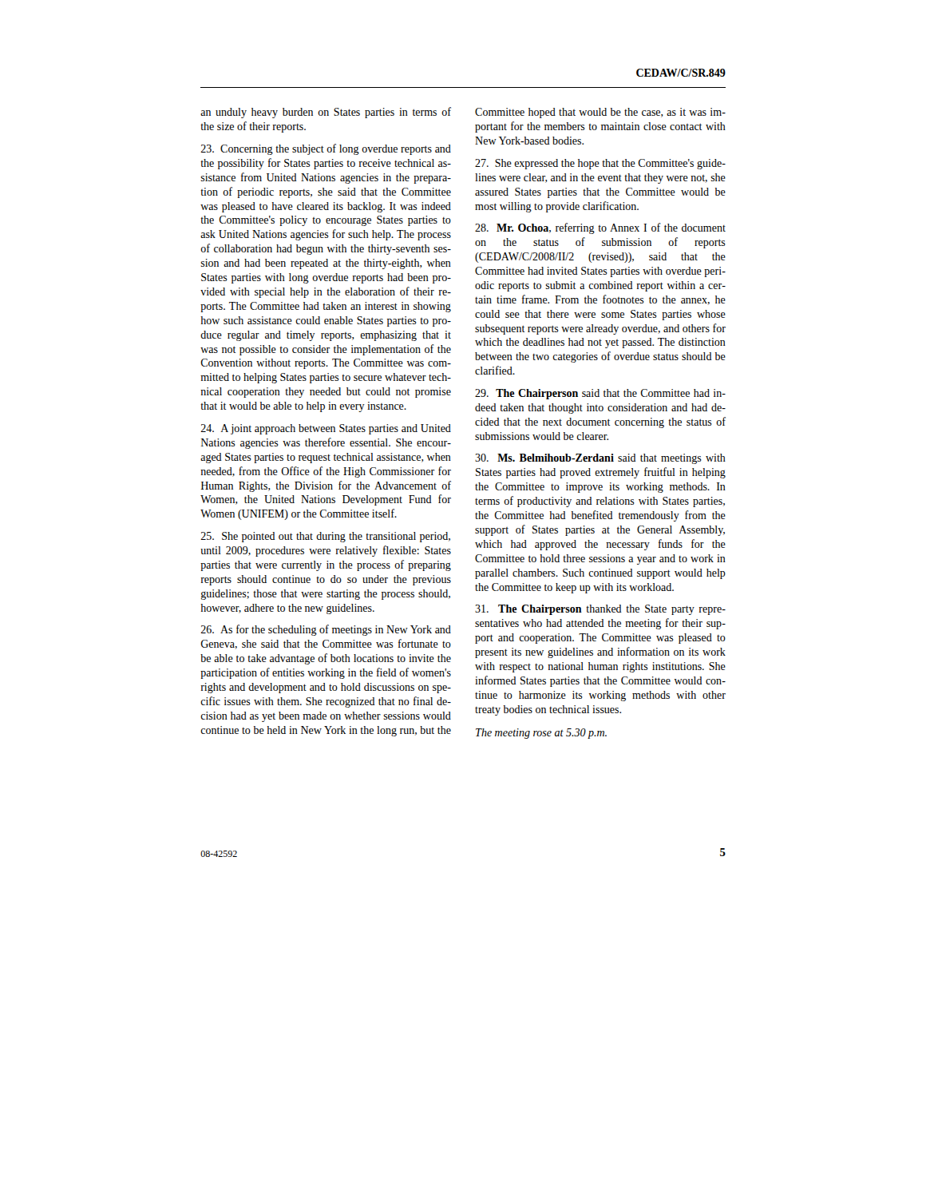CEDAW/C/SR.849
an unduly heavy burden on States parties in terms of the size of their reports.
23. Concerning the subject of long overdue reports and the possibility for States parties to receive technical assistance from United Nations agencies in the preparation of periodic reports, she said that the Committee was pleased to have cleared its backlog. It was indeed the Committee's policy to encourage States parties to ask United Nations agencies for such help. The process of collaboration had begun with the thirty-seventh session and had been repeated at the thirty-eighth, when States parties with long overdue reports had been provided with special help in the elaboration of their reports. The Committee had taken an interest in showing how such assistance could enable States parties to produce regular and timely reports, emphasizing that it was not possible to consider the implementation of the Convention without reports. The Committee was committed to helping States parties to secure whatever technical cooperation they needed but could not promise that it would be able to help in every instance.
24. A joint approach between States parties and United Nations agencies was therefore essential. She encouraged States parties to request technical assistance, when needed, from the Office of the High Commissioner for Human Rights, the Division for the Advancement of Women, the United Nations Development Fund for Women (UNIFEM) or the Committee itself.
25. She pointed out that during the transitional period, until 2009, procedures were relatively flexible: States parties that were currently in the process of preparing reports should continue to do so under the previous guidelines; those that were starting the process should, however, adhere to the new guidelines.
26. As for the scheduling of meetings in New York and Geneva, she said that the Committee was fortunate to be able to take advantage of both locations to invite the participation of entities working in the field of women's rights and development and to hold discussions on specific issues with them. She recognized that no final decision had as yet been made on whether sessions would continue to be held in New York in the long run, but the Committee hoped that would be the case, as it was important for the members to maintain close contact with New York-based bodies.
27. She expressed the hope that the Committee's guidelines were clear, and in the event that they were not, she assured States parties that the Committee would be most willing to provide clarification.
28. Mr. Ochoa, referring to Annex I of the document on the status of submission of reports (CEDAW/C/2008/II/2 (revised)), said that the Committee had invited States parties with overdue periodic reports to submit a combined report within a certain time frame. From the footnotes to the annex, he could see that there were some States parties whose subsequent reports were already overdue, and others for which the deadlines had not yet passed. The distinction between the two categories of overdue status should be clarified.
29. The Chairperson said that the Committee had indeed taken that thought into consideration and had decided that the next document concerning the status of submissions would be clearer.
30. Ms. Belmihoub-Zerdani said that meetings with States parties had proved extremely fruitful in helping the Committee to improve its working methods. In terms of productivity and relations with States parties, the Committee had benefited tremendously from the support of States parties at the General Assembly, which had approved the necessary funds for the Committee to hold three sessions a year and to work in parallel chambers. Such continued support would help the Committee to keep up with its workload.
31. The Chairperson thanked the State party representatives who had attended the meeting for their support and cooperation. The Committee was pleased to present its new guidelines and information on its work with respect to national human rights institutions. She informed States parties that the Committee would continue to harmonize its working methods with other treaty bodies on technical issues.
The meeting rose at 5.30 p.m.
08-42592
5